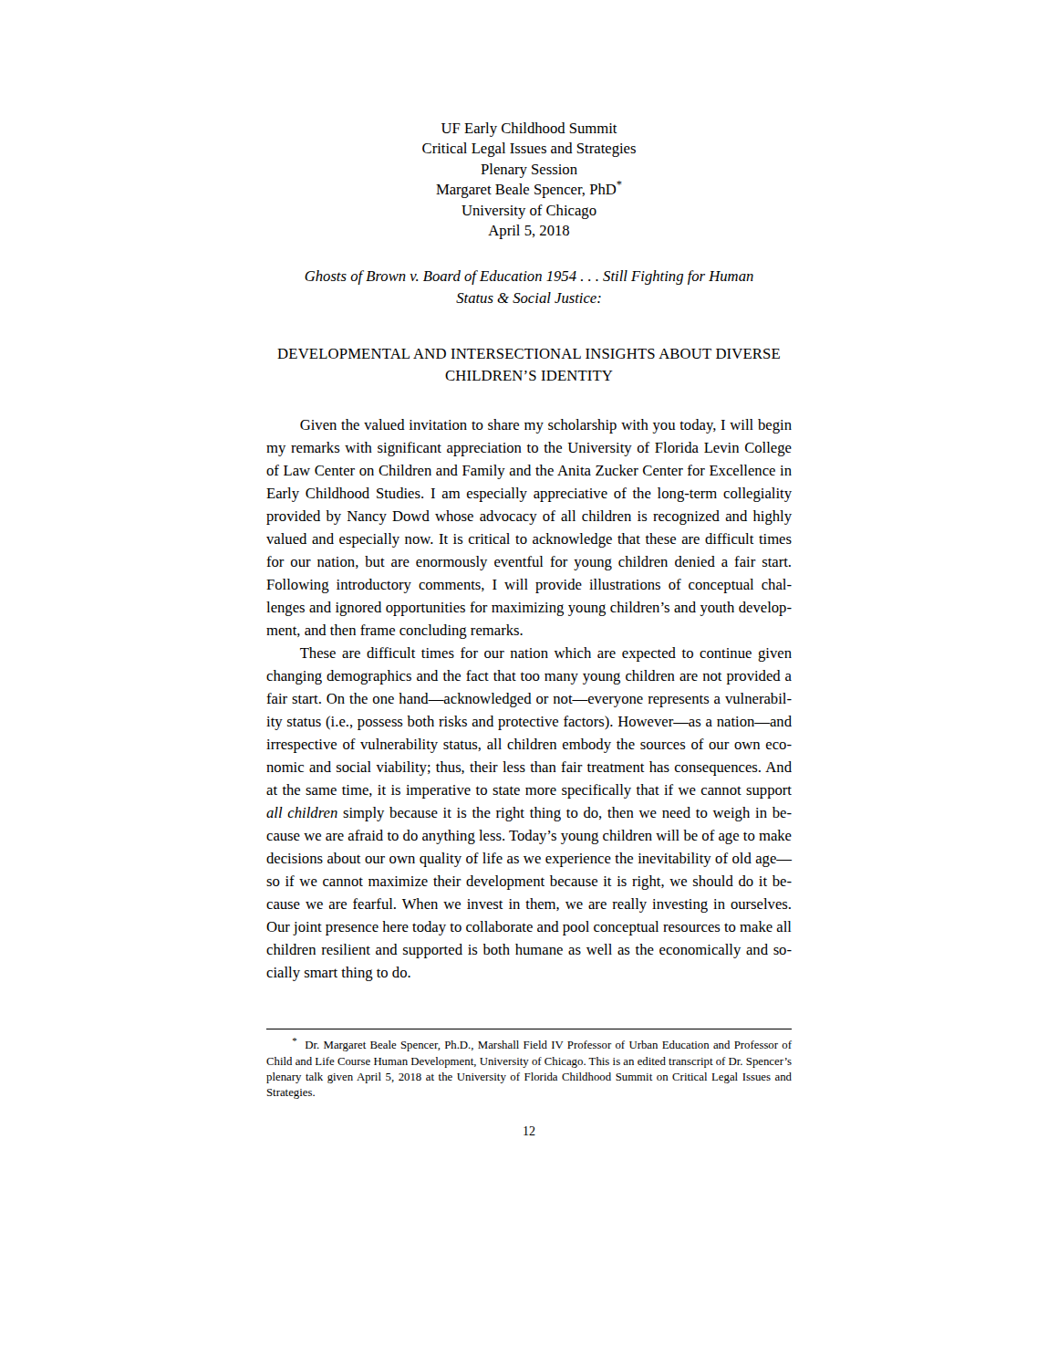UF Early Childhood Summit Critical Legal Issues and Strategies Plenary Session Margaret Beale Spencer, PhD* University of Chicago April 5, 2018
Ghosts of Brown v. Board of Education 1954 . . . Still Fighting for Human Status & Social Justice:
Developmental and Intersectional Insights About Diverse Children’s Identity
Given the valued invitation to share my scholarship with you today, I will begin my remarks with significant appreciation to the University of Florida Levin College of Law Center on Children and Family and the Anita Zucker Center for Excellence in Early Childhood Studies. I am especially appreciative of the long-term collegiality provided by Nancy Dowd whose advocacy of all children is recognized and highly valued and especially now. It is critical to acknowledge that these are difficult times for our nation, but are enormously eventful for young children denied a fair start. Following introductory comments, I will provide illustrations of conceptual challenges and ignored opportunities for maximizing young children’s and youth development, and then frame concluding remarks.
These are difficult times for our nation which are expected to continue given changing demographics and the fact that too many young children are not provided a fair start. On the one hand—acknowledged or not—everyone represents a vulnerability status (i.e., possess both risks and protective factors). However—as a nation—and irrespective of vulnerability status, all children embody the sources of our own economic and social viability; thus, their less than fair treatment has consequences. And at the same time, it is imperative to state more specifically that if we cannot support all children simply because it is the right thing to do, then we need to weigh in because we are afraid to do anything less. Today’s young children will be of age to make decisions about our own quality of life as we experience the inevitability of old age—so if we cannot maximize their development because it is right, we should do it because we are fearful. When we invest in them, we are really investing in ourselves. Our joint presence here today to collaborate and pool conceptual resources to make all children resilient and supported is both humane as well as the economically and socially smart thing to do.
* Dr. Margaret Beale Spencer, Ph.D., Marshall Field IV Professor of Urban Education and Professor of Child and Life Course Human Development, University of Chicago. This is an edited transcript of Dr. Spencer’s plenary talk given April 5, 2018 at the University of Florida Childhood Summit on Critical Legal Issues and Strategies.
12